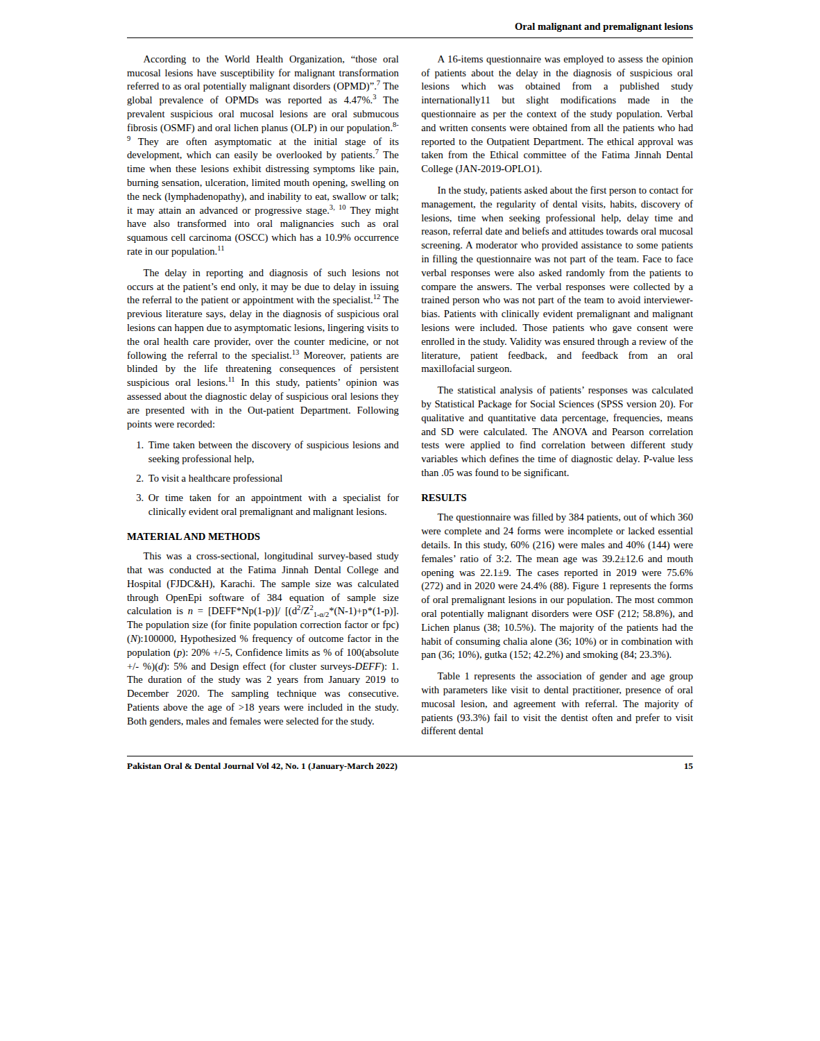Oral malignant and premalignant lesions
According to the World Health Organization, “those oral mucosal lesions have susceptibility for malignant transformation referred to as oral potentially malignant disorders (OPMD)”.7 The global prevalence of OPMDs was reported as 4.47%.3 The prevalent suspicious oral mucosal lesions are oral submucous fibrosis (OSMF) and oral lichen planus (OLP) in our population.8-9 They are often asymptomatic at the initial stage of its development, which can easily be overlooked by patients.7 The time when these lesions exhibit distressing symptoms like pain, burning sensation, ulceration, limited mouth opening, swelling on the neck (lymphadenopathy), and inability to eat, swallow or talk; it may attain an advanced or progressive stage.3, 10 They might have also transformed into oral malignancies such as oral squamous cell carcinoma (OSCC) which has a 10.9% occurrence rate in our population.11
The delay in reporting and diagnosis of such lesions not occurs at the patient’s end only, it may be due to delay in issuing the referral to the patient or appointment with the specialist.12 The previous literature says, delay in the diagnosis of suspicious oral lesions can happen due to asymptomatic lesions, lingering visits to the oral health care provider, over the counter medicine, or not following the referral to the specialist.13 Moreover, patients are blinded by the life threatening consequences of persistent suspicious oral lesions.11 In this study, patients’ opinion was assessed about the diagnostic delay of suspicious oral lesions they are presented with in the Out-patient Department. Following points were recorded:
Time taken between the discovery of suspicious lesions and seeking professional help,
To visit a healthcare professional
Or time taken for an appointment with a specialist for clinically evident oral premalignant and malignant lesions.
Material and Methods
This was a cross-sectional, longitudinal survey-based study that was conducted at the Fatima Jinnah Dental College and Hospital (FJDC&H), Karachi. The sample size was calculated through OpenEpi software of 384 equation of sample size calculation is n = [DEFF*Np(1-p)]/ [(d2/Z21-α/2*(N-1)+p*(1-p)]. The population size (for finite population correction factor or fpc)(N):100000, Hypothesized % frequency of outcome factor in the population (p): 20% +/-5, Confidence limits as % of 100(absolute +/- %)(d): 5% and Design effect (for cluster surveys-DEFF): 1. The duration of the study was 2 years from January 2019 to December 2020. The sampling technique was consecutive. Patients above the age of >18 years were included in the study. Both genders, males and females were selected for the study.
A 16-items questionnaire was employed to assess the opinion of patients about the delay in the diagnosis of suspicious oral lesions which was obtained from a published study internationally11 but slight modifications made in the questionnaire as per the context of the study population. Verbal and written consents were obtained from all the patients who had reported to the Outpatient Department. The ethical approval was taken from the Ethical committee of the Fatima Jinnah Dental College (JAN-2019-OPLO1).
In the study, patients asked about the first person to contact for management, the regularity of dental visits, habits, discovery of lesions, time when seeking professional help, delay time and reason, referral date and beliefs and attitudes towards oral mucosal screening. A moderator who provided assistance to some patients in filling the questionnaire was not part of the team. Face to face verbal responses were also asked randomly from the patients to compare the answers. The verbal responses were collected by a trained person who was not part of the team to avoid interviewer-bias. Patients with clinically evident premalignant and malignant lesions were included. Those patients who gave consent were enrolled in the study. Validity was ensured through a review of the literature, patient feedback, and feedback from an oral maxillofacial surgeon.
The statistical analysis of patients’ responses was calculated by Statistical Package for Social Sciences (SPSS version 20). For qualitative and quantitative data percentage, frequencies, means and SD were calculated. The ANOVA and Pearson correlation tests were applied to find correlation between different study variables which defines the time of diagnostic delay. P-value less than .05 was found to be significant.
Results
The questionnaire was filled by 384 patients, out of which 360 were complete and 24 forms were incomplete or lacked essential details. In this study, 60% (216) were males and 40% (144) were females’ ratio of 3:2. The mean age was 39.2±12.6 and mouth opening was 22.1±9. The cases reported in 2019 were 75.6% (272) and in 2020 were 24.4% (88). Figure 1 represents the forms of oral premalignant lesions in our population. The most common oral potentially malignant disorders were OSF (212; 58.8%), and Lichen planus (38; 10.5%). The majority of the patients had the habit of consuming chalia alone (36; 10%) or in combination with pan (36; 10%), gutka (152; 42.2%) and smoking (84; 23.3%).
Table 1 represents the association of gender and age group with parameters like visit to dental practitioner, presence of oral mucosal lesion, and agreement with referral. The majority of patients (93.3%) fail to visit the dentist often and prefer to visit different dental
Pakistan Oral & Dental Journal Vol 42, No. 1 (January-March 2022) 15